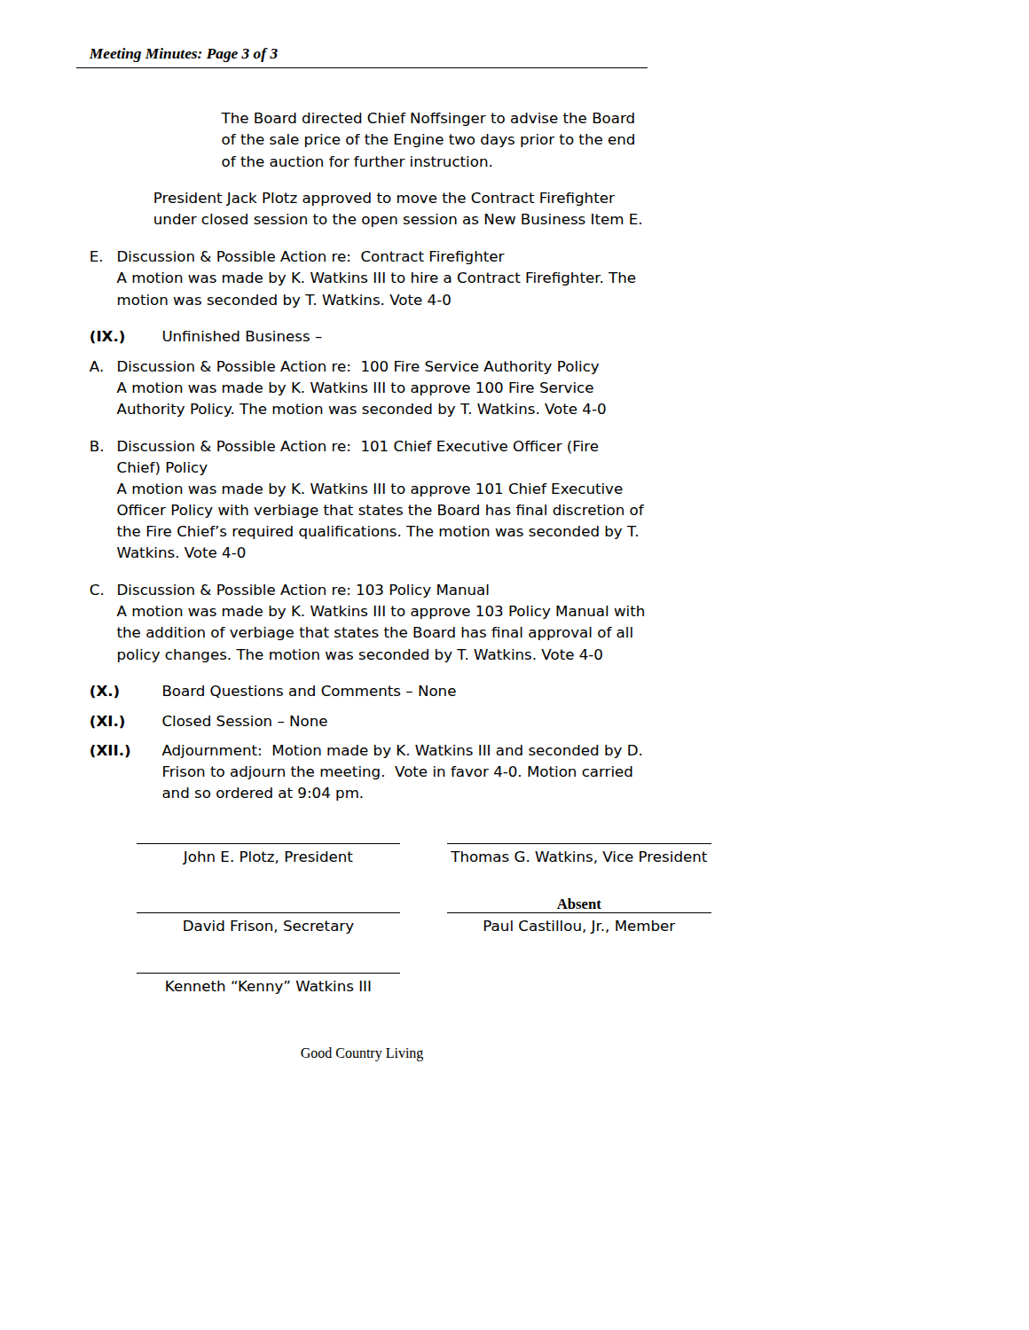Meeting Minutes: Page 3 of 3
The Board directed Chief Noffsinger to advise the Board of the sale price of the Engine two days prior to the end of the auction for further instruction.
President Jack Plotz approved to move the Contract Firefighter under closed session to the open session as New Business Item E.
E.
Discussion & Possible Action re: Contract Firefighter
A motion was made by K. Watkins III to hire a Contract Firefighter. The motion was seconded by T. Watkins. Vote 4-0
(IX.)
Unfinished Business –
A.
Discussion & Possible Action re: 100 Fire Service Authority Policy
A motion was made by K. Watkins III to approve 100 Fire Service Authority Policy. The motion was seconded by T. Watkins. Vote 4-0
B.
Discussion & Possible Action re: 101 Chief Executive Officer (Fire Chief) Policy
A motion was made by K. Watkins III to approve 101 Chief Executive Officer Policy with verbiage that states the Board has final discretion of the Fire Chief’s required qualifications. The motion was seconded by T. Watkins. Vote 4-0
C.
Discussion & Possible Action re: 103 Policy Manual
A motion was made by K. Watkins III to approve 103 Policy Manual with the addition of verbiage that states the Board has final approval of all policy changes. The motion was seconded by T. Watkins. Vote 4-0
(X.)
Board Questions and Comments – None
(XI.)
Closed Session – None
(XII.)
Adjournment: Motion made by K. Watkins III and seconded by D. Frison to adjourn the meeting. Vote in favor 4-0. Motion carried and so ordered at 9:04 pm.
| John E. Plotz, President | Thomas G. Watkins, Vice President |
| David Frison, Secretary | Absent Paul Castillou, Jr., Member |
Kenneth “Kenny” Watkins III
Good Country Living